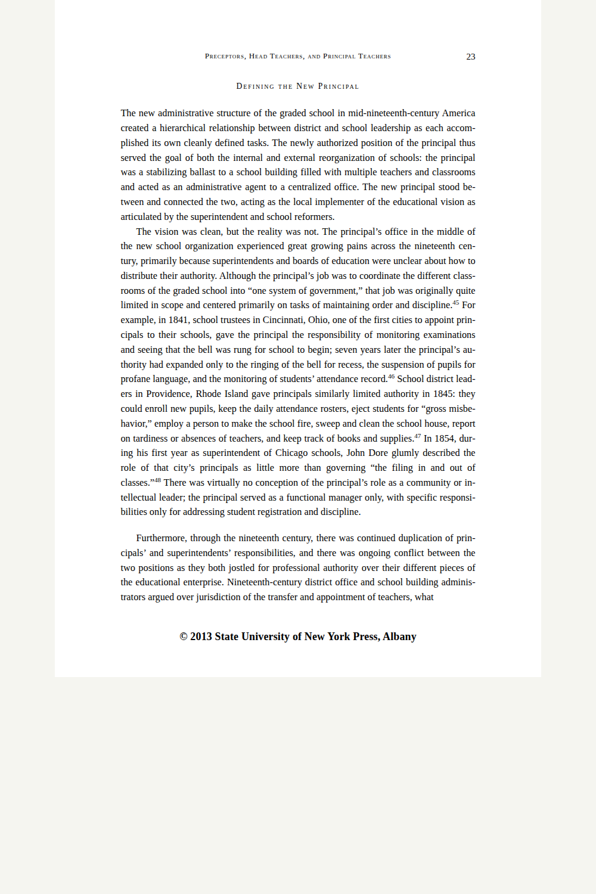Preceptors, Head Teachers, and Principal Teachers 23
Defining the New Principal
The new administrative structure of the graded school in mid-nineteenth-century America created a hierarchical relationship between district and school leadership as each accomplished its own cleanly defined tasks. The newly authorized position of the principal thus served the goal of both the internal and external reorganization of schools: the principal was a stabilizing ballast to a school building filled with multiple teachers and classrooms and acted as an administrative agent to a centralized office. The new principal stood between and connected the two, acting as the local implementer of the educational vision as articulated by the superintendent and school reformers.
The vision was clean, but the reality was not. The principal’s office in the middle of the new school organization experienced great growing pains across the nineteenth century, primarily because superintendents and boards of education were unclear about how to distribute their authority. Although the principal’s job was to coordinate the different classrooms of the graded school into “one system of government,” that job was originally quite limited in scope and centered primarily on tasks of maintaining order and discipline.45 For example, in 1841, school trustees in Cincinnati, Ohio, one of the first cities to appoint principals to their schools, gave the principal the responsibility of monitoring examinations and seeing that the bell was rung for school to begin; seven years later the principal’s authority had expanded only to the ringing of the bell for recess, the suspension of pupils for profane language, and the monitoring of students’ attendance record.46 School district leaders in Providence, Rhode Island gave principals similarly limited authority in 1845: they could enroll new pupils, keep the daily attendance rosters, eject students for “gross misbehavior,” employ a person to make the school fire, sweep and clean the school house, report on tardiness or absences of teachers, and keep track of books and supplies.47 In 1854, during his first year as superintendent of Chicago schools, John Dore glumly described the role of that city’s principals as little more than governing “the filing in and out of classes.”48 There was virtually no conception of the principal’s role as a community or intellectual leader; the principal served as a functional manager only, with specific responsibilities only for addressing student registration and discipline.
Furthermore, through the nineteenth century, there was continued duplication of principals’ and superintendents’ responsibilities, and there was ongoing conflict between the two positions as they both jostled for professional authority over their different pieces of the educational enterprise. Nineteenth-century district office and school building administrators argued over jurisdiction of the transfer and appointment of teachers, what
© 2013 State University of New York Press, Albany